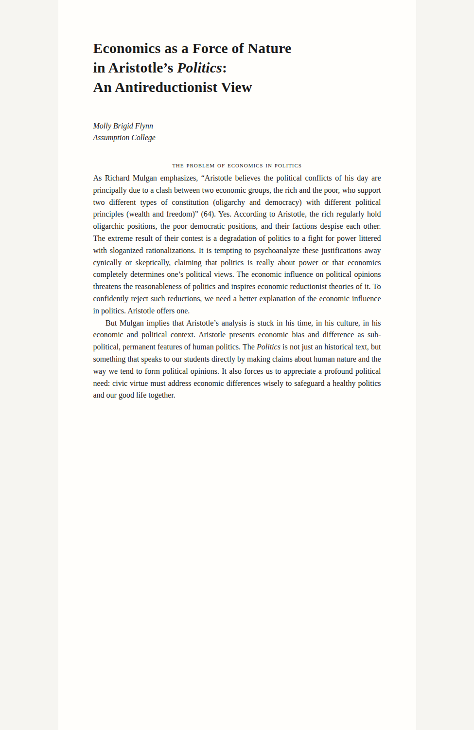Economics as a Force of Nature
in Aristotle’s Politics:
An Antireductionist View
Molly Brigid Flynn
Assumption College
The Problem of Economics in Politics
As Richard Mulgan emphasizes, “Aristotle believes the political conflicts of his day are principally due to a clash between two economic groups, the rich and the poor, who support two different types of constitution (oligarchy and democracy) with different political principles (wealth and freedom)” (64). Yes. According to Aristotle, the rich regularly hold oligarchic positions, the poor democratic positions, and their factions despise each other. The extreme result of their contest is a degradation of politics to a fight for power littered with sloganized rationalizations. It is tempting to psychoanalyze these justifications away cynically or skeptically, claiming that politics is really about power or that economics completely determines one’s political views. The economic influence on political opinions threatens the reasonableness of politics and inspires economic reductionist theories of it. To confidently reject such reductions, we need a better explanation of the economic influence in politics. Aristotle offers one.
But Mulgan implies that Aristotle’s analysis is stuck in his time, in his culture, in his economic and political context. Aristotle presents economic bias and difference as sub-political, permanent features of human politics. The Politics is not just an historical text, but something that speaks to our students directly by making claims about human nature and the way we tend to form political opinions. It also forces us to appreciate a profound political need: civic virtue must address economic differences wisely to safeguard a healthy politics and our good life together.